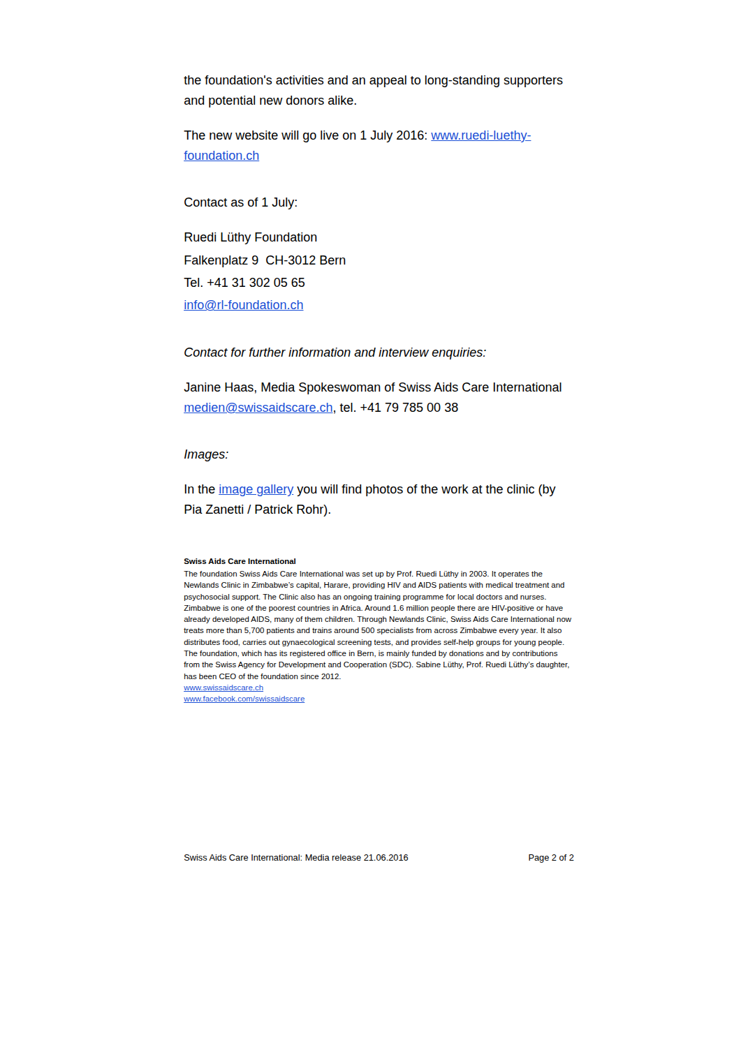the foundation's activities and an appeal to long-standing supporters and potential new donors alike.
The new website will go live on 1 July 2016: www.ruedi-luethy-foundation.ch
Contact as of 1 July:
Ruedi Lüthy Foundation
Falkenplatz 9 CH-3012 Bern
Tel. +41 31 302 05 65
info@rl-foundation.ch
Contact for further information and interview enquiries:
Janine Haas, Media Spokeswoman of Swiss Aids Care International
medien@swissaidscare.ch, tel. +41 79 785 00 38
Images:
In the image gallery you will find photos of the work at the clinic (by Pia Zanetti / Patrick Rohr).
Swiss Aids Care International
The foundation Swiss Aids Care International was set up by Prof. Ruedi Lüthy in 2003. It operates the Newlands Clinic in Zimbabwe’s capital, Harare, providing HIV and AIDS patients with medical treatment and psychosocial support. The Clinic also has an ongoing training programme for local doctors and nurses. Zimbabwe is one of the poorest countries in Africa. Around 1.6 million people there are HIV-positive or have already developed AIDS, many of them children. Through Newlands Clinic, Swiss Aids Care International now treats more than 5,700 patients and trains around 500 specialists from across Zimbabwe every year. It also distributes food, carries out gynaecological screening tests, and provides self-help groups for young people.
The foundation, which has its registered office in Bern, is mainly funded by donations and by contributions from the Swiss Agency for Development and Cooperation (SDC). Sabine Lüthy, Prof. Ruedi Lüthy’s daughter, has been CEO of the foundation since 2012.
www.swissaidscare.ch
www.facebook.com/swissaidscare
Swiss Aids Care International: Media release 21.06.2016 Page 2 of 2